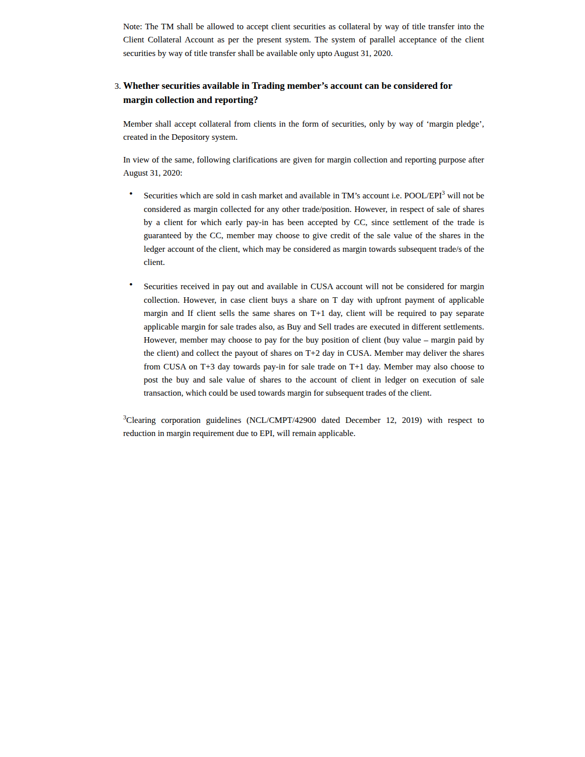Note: The TM shall be allowed to accept client securities as collateral by way of title transfer into the Client Collateral Account as per the present system. The system of parallel acceptance of the client securities by way of title transfer shall be available only upto August 31, 2020.
Whether securities available in Trading member’s account can be considered for margin collection and reporting?
Member shall accept collateral from clients in the form of securities, only by way of ‘margin pledge’, created in the Depository system.
In view of the same, following clarifications are given for margin collection and reporting purpose after August 31, 2020:
Securities which are sold in cash market and available in TM’s account i.e. POOL/EPI3 will not be considered as margin collected for any other trade/position. However, in respect of sale of shares by a client for which early pay-in has been accepted by CC, since settlement of the trade is guaranteed by the CC, member may choose to give credit of the sale value of the shares in the ledger account of the client, which may be considered as margin towards subsequent trade/s of the client.
Securities received in pay out and available in CUSA account will not be considered for margin collection. However, in case client buys a share on T day with upfront payment of applicable margin and If client sells the same shares on T+1 day, client will be required to pay separate applicable margin for sale trades also, as Buy and Sell trades are executed in different settlements. However, member may choose to pay for the buy position of client (buy value – margin paid by the client) and collect the payout of shares on T+2 day in CUSA. Member may deliver the shares from CUSA on T+3 day towards pay-in for sale trade on T+1 day. Member may also choose to post the buy and sale value of shares to the account of client in ledger on execution of sale transaction, which could be used towards margin for subsequent trades of the client.
3Clearing corporation guidelines (NCL/CMPT/42900 dated December 12, 2019) with respect to reduction in margin requirement due to EPI, will remain applicable.